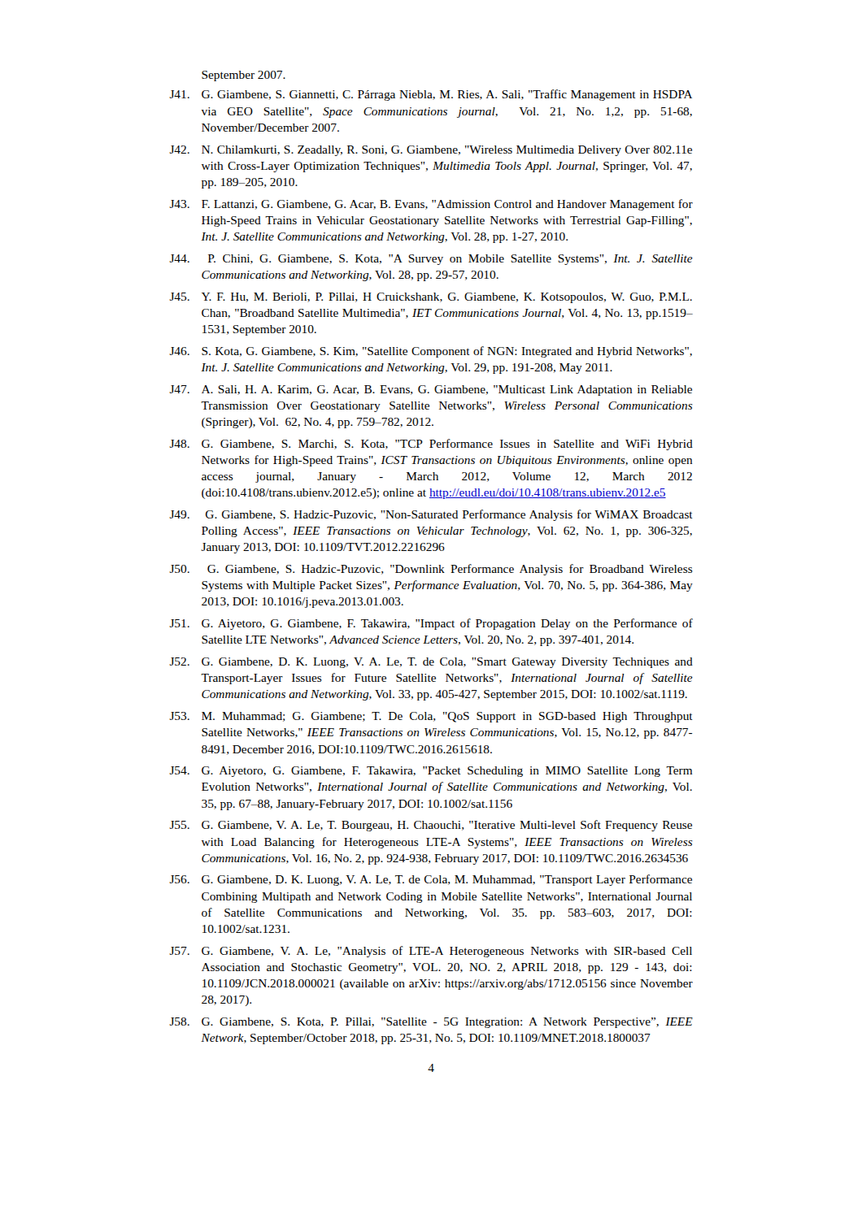September 2007.
J41. G. Giambene, S. Giannetti, C. Párraga Niebla, M. Ries, A. Sali, "Traffic Management in HSDPA via GEO Satellite", Space Communications journal, Vol. 21, No. 1,2, pp. 51-68, November/December 2007.
J42. N. Chilamkurti, S. Zeadally, R. Soni, G. Giambene, "Wireless Multimedia Delivery Over 802.11e with Cross-Layer Optimization Techniques", Multimedia Tools Appl. Journal, Springer, Vol. 47, pp. 189–205, 2010.
J43. F. Lattanzi, G. Giambene, G. Acar, B. Evans, "Admission Control and Handover Management for High-Speed Trains in Vehicular Geostationary Satellite Networks with Terrestrial Gap-Filling", Int. J. Satellite Communications and Networking, Vol. 28, pp. 1-27, 2010.
J44. P. Chini, G. Giambene, S. Kota, "A Survey on Mobile Satellite Systems", Int. J. Satellite Communications and Networking, Vol. 28, pp. 29-57, 2010.
J45. Y. F. Hu, M. Berioli, P. Pillai, H Cruickshank, G. Giambene, K. Kotsopoulos, W. Guo, P.M.L. Chan, "Broadband Satellite Multimedia", IET Communications Journal, Vol. 4, No. 13, pp.1519–1531, September 2010.
J46. S. Kota, G. Giambene, S. Kim, "Satellite Component of NGN: Integrated and Hybrid Networks", Int. J. Satellite Communications and Networking, Vol. 29, pp. 191-208, May 2011.
J47. A. Sali, H. A. Karim, G. Acar, B. Evans, G. Giambene, "Multicast Link Adaptation in Reliable Transmission Over Geostationary Satellite Networks", Wireless Personal Communications (Springer), Vol. 62, No. 4, pp. 759–782, 2012.
J48. G. Giambene, S. Marchi, S. Kota, "TCP Performance Issues in Satellite and WiFi Hybrid Networks for High-Speed Trains", ICST Transactions on Ubiquitous Environments, online open access journal, January - March 2012, Volume 12, March 2012 (doi:10.4108/trans.ubienv.2012.e5); online at http://eudl.eu/doi/10.4108/trans.ubienv.2012.e5
J49. G. Giambene, S. Hadzic-Puzovic, "Non-Saturated Performance Analysis for WiMAX Broadcast Polling Access", IEEE Transactions on Vehicular Technology, Vol. 62, No. 1, pp. 306-325, January 2013, DOI: 10.1109/TVT.2012.2216296
J50. G. Giambene, S. Hadzic-Puzovic, "Downlink Performance Analysis for Broadband Wireless Systems with Multiple Packet Sizes", Performance Evaluation, Vol. 70, No. 5, pp. 364-386, May 2013, DOI: 10.1016/j.peva.2013.01.003.
J51. G. Aiyetoro, G. Giambene, F. Takawira, "Impact of Propagation Delay on the Performance of Satellite LTE Networks", Advanced Science Letters, Vol. 20, No. 2, pp. 397-401, 2014.
J52. G. Giambene, D. K. Luong, V. A. Le, T. de Cola, "Smart Gateway Diversity Techniques and Transport-Layer Issues for Future Satellite Networks", International Journal of Satellite Communications and Networking, Vol. 33, pp. 405-427, September 2015, DOI: 10.1002/sat.1119.
J53. M. Muhammad; G. Giambene; T. De Cola, "QoS Support in SGD-based High Throughput Satellite Networks," IEEE Transactions on Wireless Communications, Vol. 15, No.12, pp. 8477-8491, December 2016, DOI:10.1109/TWC.2016.2615618.
J54. G. Aiyetoro, G. Giambene, F. Takawira, "Packet Scheduling in MIMO Satellite Long Term Evolution Networks", International Journal of Satellite Communications and Networking, Vol. 35, pp. 67–88, January-February 2017, DOI: 10.1002/sat.1156
J55. G. Giambene, V. A. Le, T. Bourgeau, H. Chaouchi, "Iterative Multi-level Soft Frequency Reuse with Load Balancing for Heterogeneous LTE-A Systems", IEEE Transactions on Wireless Communications, Vol. 16, No. 2, pp. 924-938, February 2017, DOI: 10.1109/TWC.2016.2634536
J56. G. Giambene, D. K. Luong, V. A. Le, T. de Cola, M. Muhammad, "Transport Layer Performance Combining Multipath and Network Coding in Mobile Satellite Networks", International Journal of Satellite Communications and Networking, Vol. 35. pp. 583–603, 2017, DOI: 10.1002/sat.1231.
J57. G. Giambene, V. A. Le, "Analysis of LTE-A Heterogeneous Networks with SIR-based Cell Association and Stochastic Geometry", VOL. 20, NO. 2, APRIL 2018, pp. 129 - 143, doi: 10.1109/JCN.2018.000021 (available on arXiv: https://arxiv.org/abs/1712.05156 since November 28, 2017).
J58. G. Giambene, S. Kota, P. Pillai, "Satellite - 5G Integration: A Network Perspective”, IEEE Network, September/October 2018, pp. 25-31, No. 5, DOI: 10.1109/MNET.2018.1800037
4